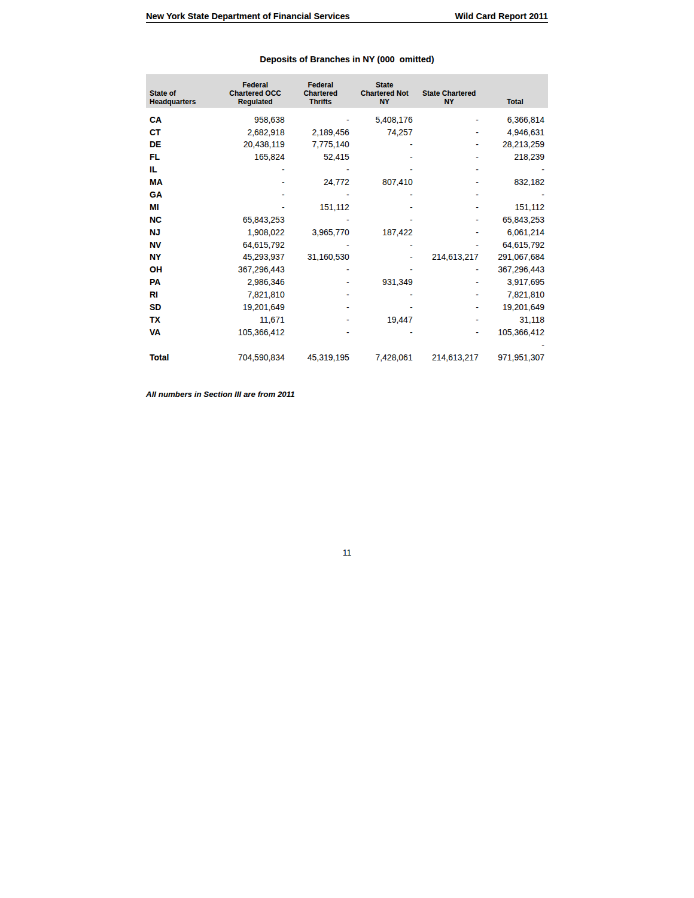New York State Department of Financial Services
Wild Card Report 2011
Deposits of Branches in NY (000 omitted)
| State of Headquarters | Federal Chartered OCC Regulated | Federal Chartered Thrifts | State Chartered Not NY | State Chartered NY | Total |
| --- | --- | --- | --- | --- | --- |
| CA | 958,638 | - | 5,408,176 | - | 6,366,814 |
| CT | 2,682,918 | 2,189,456 | 74,257 | - | 4,946,631 |
| DE | 20,438,119 | 7,775,140 | - | - | 28,213,259 |
| FL | 165,824 | 52,415 | - | - | 218,239 |
| IL | - | - | - | - | - |
| MA | - | 24,772 | 807,410 | - | 832,182 |
| GA | - | - | - | - | - |
| MI | - | 151,112 | - | - | 151,112 |
| NC | 65,843,253 | - | - | - | 65,843,253 |
| NJ | 1,908,022 | 3,965,770 | 187,422 | - | 6,061,214 |
| NV | 64,615,792 | - | - | - | 64,615,792 |
| NY | 45,293,937 | 31,160,530 | - | 214,613,217 | 291,067,684 |
| OH | 367,296,443 | - | - | - | 367,296,443 |
| PA | 2,986,346 | - | 931,349 | - | 3,917,695 |
| RI | 7,821,810 | - | - | - | 7,821,810 |
| SD | 19,201,649 | - | - | - | 19,201,649 |
| TX | 11,671 | - | 19,447 | - | 31,118 |
| VA | 105,366,412 | - | - | - | 105,366,412 |
| | | | | | - |
| Total | 704,590,834 | 45,319,195 | 7,428,061 | 214,613,217 | 971,951,307 |
All numbers in Section III are from 2011
11